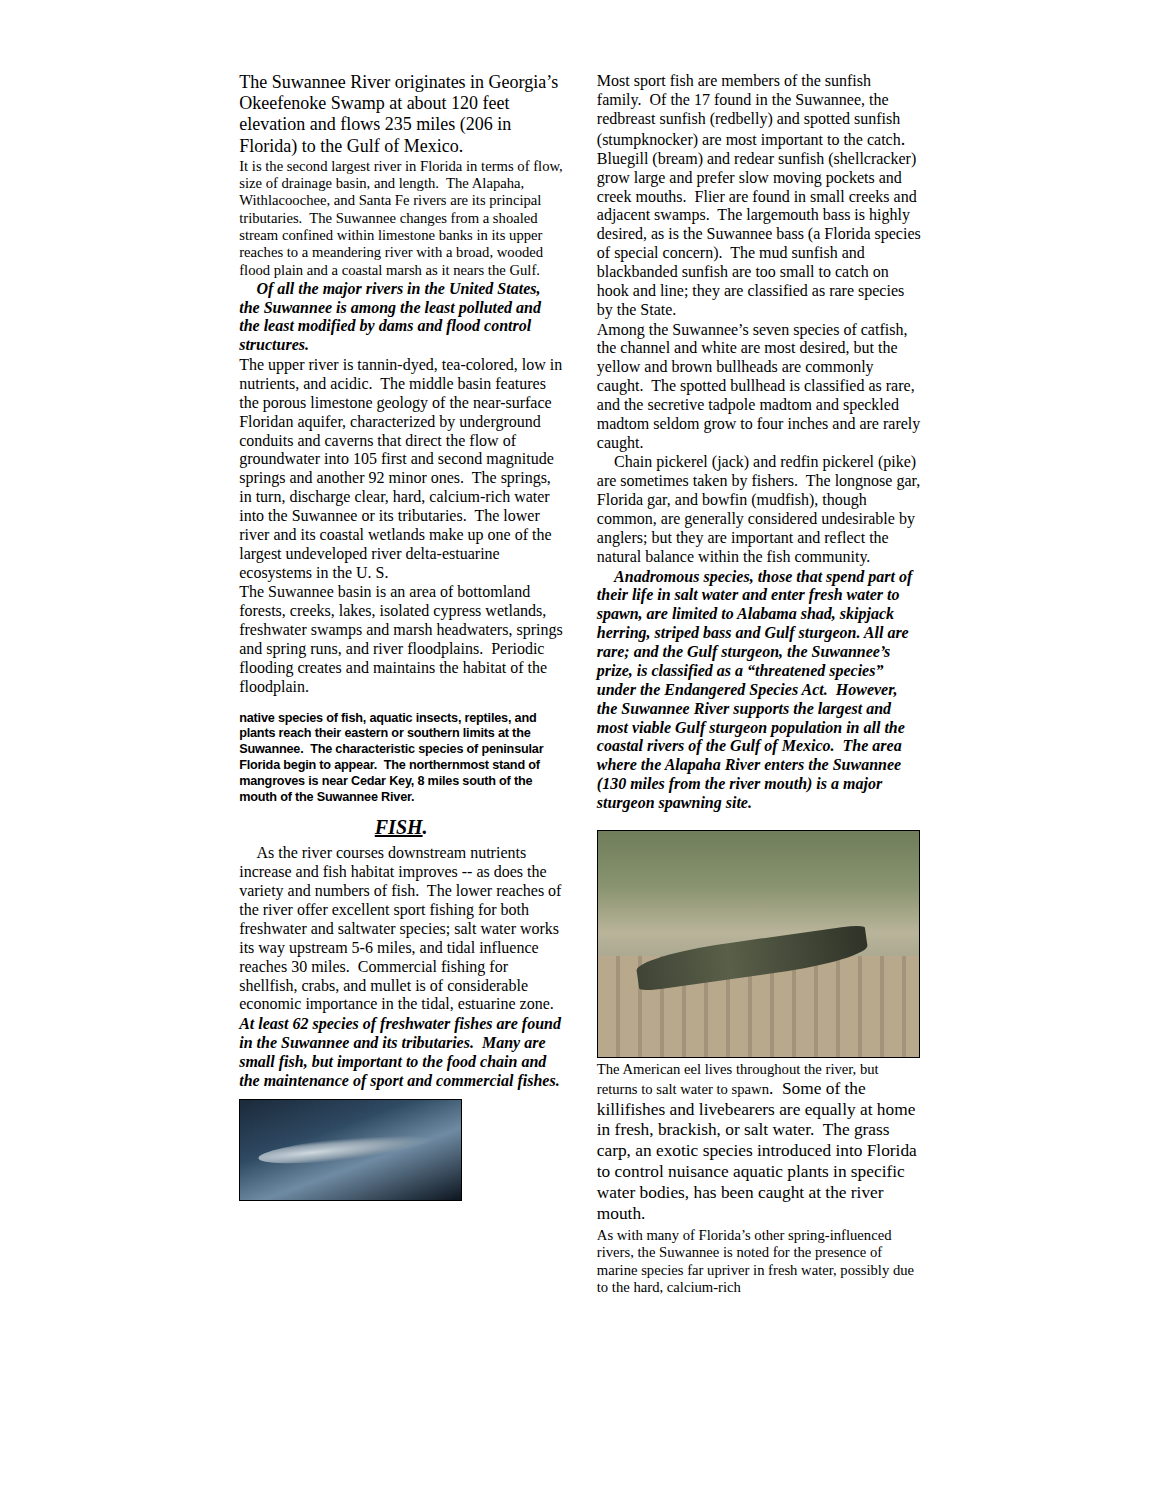The Suwannee River originates in Georgia’s Okeefenoke Swamp at about 120 feet elevation and flows 235 miles (206 in Florida) to the Gulf of Mexico.
It is the second largest river in Florida in terms of flow, size of drainage basin, and length. The Alapaha, Withlacoochee, and Santa Fe rivers are its principal tributaries. The Suwannee changes from a shoaled stream confined within limestone banks in its upper reaches to a meandering river with a broad, wooded flood plain and a coastal marsh as it nears the Gulf.
Of all the major rivers in the United States, the Suwannee is among the least polluted and the least modified by dams and flood control structures.
The upper river is tannin-dyed, tea-colored, low in nutrients, and acidic. The middle basin features the porous limestone geology of the near-surface Floridan aquifer, characterized by underground conduits and caverns that direct the flow of groundwater into 105 first and second magnitude springs and another 92 minor ones. The springs, in turn, discharge clear, hard, calcium-rich water into the Suwannee or its tributaries. The lower river and its coastal wetlands make up one of the largest undeveloped river delta-estuarine ecosystems in the U. S.
The Suwannee basin is an area of bottomland forests, creeks, lakes, isolated cypress wetlands, freshwater swamps and marsh headwaters, springs and spring runs, and river floodplains. Periodic flooding creates and maintains the habitat of the floodplain.
native species of fish, aquatic insects, reptiles, and plants reach their eastern or southern limits at the Suwannee. The characteristic species of peninsular Florida begin to appear. The northernmost stand of mangroves is near Cedar Key, 8 miles south of the mouth of the Suwannee River.
FISH.
As the river courses downstream nutrients increase and fish habitat improves -- as does the variety and numbers of fish. The lower reaches of the river offer excellent sport fishing for both freshwater and saltwater species; salt water works its way upstream 5-6 miles, and tidal influence reaches 30 miles. Commercial fishing for shellfish, crabs, and mullet is of considerable economic importance in the tidal, estuarine zone.
At least 62 species of freshwater fishes are found in the Suwannee and its tributaries. Many are small fish, but important to the food chain and the maintenance of sport and commercial fishes.
Most sport fish are members of the sunfish family. Of the 17 found in the Suwannee, the redbreast sunfish (redbelly) and spotted sunfish (stumpknocker) are most important to the catch. Bluegill (bream) and redear sunfish (shellcracker) grow large and prefer slow moving pockets and creek mouths. Flier are found in small creeks and adjacent swamps. The largemouth bass is highly desired, as is the Suwannee bass (a Florida species of special concern). The mud sunfish and blackbanded sunfish are too small to catch on hook and line; they are classified as rare species by the State.
Among the Suwannee’s seven species of catfish, the channel and white are most desired, but the yellow and brown bullheads are commonly caught. The spotted bullhead is classified as rare, and the secretive tadpole madtom and speckled madtom seldom grow to four inches and are rarely caught.
Chain pickerel (jack) and redfin pickerel (pike) are sometimes taken by fishers. The longnose gar, Florida gar, and bowfin (mudfish), though common, are generally considered undesirable by anglers; but they are important and reflect the natural balance within the fish community.
Anadromous species, those that spend part of their life in salt water and enter fresh water to spawn, are limited to Alabama shad, skipjack herring, striped bass and Gulf sturgeon. All are rare; and the Gulf sturgeon, the Suwannee’s prize, is classified as a “threatened species” under the Endangered Species Act. However, the Suwannee River supports the largest and most viable Gulf sturgeon population in all the coastal rivers of the Gulf of Mexico. The area where the Alapaha River enters the Suwannee (130 miles from the river mouth) is a major sturgeon spawning site.
The American eel lives throughout the river, but returns to salt water to spawn. Some of the killifishes and livebearers are equally at home in fresh, brackish, or salt water. The grass carp, an exotic species introduced into Florida to control nuisance aquatic plants in specific water bodies, has been caught at the river mouth.
As with many of Florida’s other spring-influenced rivers, the Suwannee is noted for the presence of marine species far upriver in fresh water, possibly due to the hard, calcium-rich